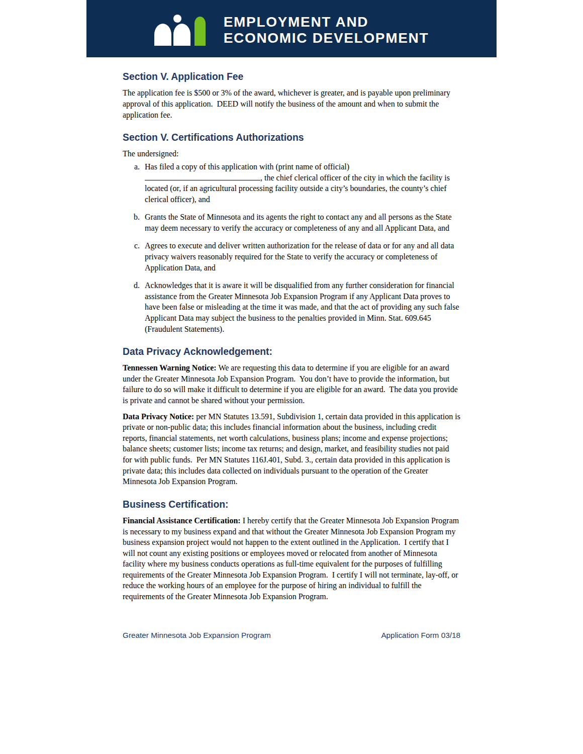Employment and
Economic Development
Section V. Application Fee
The application fee is $500 or 3% of the award, whichever is greater, and is payable upon preliminary approval of this application. DEED will notify the business of the amount and when to submit the application fee.
Section V. Certifications Authorizations
The undersigned:
Has filed a copy of this application with (print name of official) , the chief clerical officer of the city in which the facility is located (or, if an agricultural processing facility outside a city’s boundaries, the county’s chief clerical officer), and
Grants the State of Minnesota and its agents the right to contact any and all persons as the State may deem necessary to verify the accuracy or completeness of any and all Applicant Data, and
Agrees to execute and deliver written authorization for the release of data or for any and all data privacy waivers reasonably required for the State to verify the accuracy or completeness of Application Data, and
Acknowledges that it is aware it will be disqualified from any further consideration for financial assistance from the Greater Minnesota Job Expansion Program if any Applicant Data proves to have been false or misleading at the time it was made, and that the act of providing any such false Applicant Data may subject the business to the penalties provided in Minn. Stat. 609.645 (Fraudulent Statements).
Data Privacy Acknowledgement:
Tennessen Warning Notice: We are requesting this data to determine if you are eligible for an award under the Greater Minnesota Job Expansion Program. You don’t have to provide the information, but failure to do so will make it difficult to determine if you are eligible for an award. The data you provide is private and cannot be shared without your permission.
Data Privacy Notice: per MN Statutes 13.591, Subdivision 1, certain data provided in this application is private or non-public data; this includes financial information about the business, including credit reports, financial statements, net worth calculations, business plans; income and expense projections; balance sheets; customer lists; income tax returns; and design, market, and feasibility studies not paid for with public funds. Per MN Statutes 116J.401, Subd. 3., certain data provided in this application is private data; this includes data collected on individuals pursuant to the operation of the Greater Minnesota Job Expansion Program.
Business Certification:
Financial Assistance Certification: I hereby certify that the Greater Minnesota Job Expansion Program is necessary to my business expand and that without the Greater Minnesota Job Expansion Program my business expansion project would not happen to the extent outlined in the Application. I certify that I will not count any existing positions or employees moved or relocated from another of Minnesota facility where my business conducts operations as full-time equivalent for the purposes of fulfilling requirements of the Greater Minnesota Job Expansion Program. I certify I will not terminate, lay-off, or reduce the working hours of an employee for the purpose of hiring an individual to fulfill the requirements of the Greater Minnesota Job Expansion Program.
Greater Minnesota Job Expansion Program Application Form 03/18